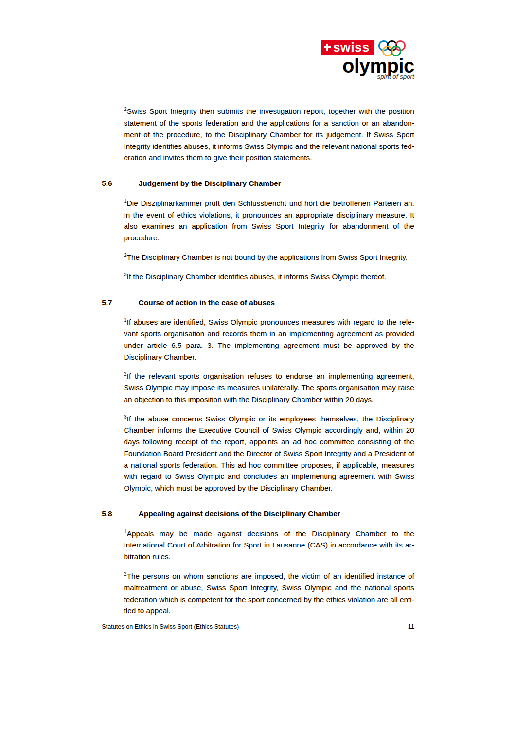swiss
olympic
spirit of sport
2Swiss Sport Integrity then submits the investigation report, together with the position statement of the sports federation and the applications for a sanction or an abandonment of the procedure, to the Disciplinary Chamber for its judgement. If Swiss Sport Integrity identifies abuses, it informs Swiss Olympic and the relevant national sports federation and invites them to give their position statements.
5.6 Judgement by the Disciplinary Chamber
1Die Disziplinarkammer prüft den Schlussbericht und hört die betroffenen Parteien an. In the event of ethics violations, it pronounces an appropriate disciplinary measure. It also examines an application from Swiss Sport Integrity for abandonment of the procedure.
2The Disciplinary Chamber is not bound by the applications from Swiss Sport Integrity.
3If the Disciplinary Chamber identifies abuses, it informs Swiss Olympic thereof.
5.7 Course of action in the case of abuses
1If abuses are identified, Swiss Olympic pronounces measures with regard to the relevant sports organisation and records them in an implementing agreement as provided under article 6.5 para. 3. The implementing agreement must be approved by the Disciplinary Chamber.
2If the relevant sports organisation refuses to endorse an implementing agreement, Swiss Olympic may impose its measures unilaterally. The sports organisation may raise an objection to this imposition with the Disciplinary Chamber within 20 days.
3If the abuse concerns Swiss Olympic or its employees themselves, the Disciplinary Chamber informs the Executive Council of Swiss Olympic accordingly and, within 20 days following receipt of the report, appoints an ad hoc committee consisting of the Foundation Board President and the Director of Swiss Sport Integrity and a President of a national sports federation. This ad hoc committee proposes, if applicable, measures with regard to Swiss Olympic and concludes an implementing agreement with Swiss Olympic, which must be approved by the Disciplinary Chamber.
5.8 Appealing against decisions of the Disciplinary Chamber
1Appeals may be made against decisions of the Disciplinary Chamber to the International Court of Arbitration for Sport in Lausanne (CAS) in accordance with its arbitration rules.
2The persons on whom sanctions are imposed, the victim of an identified instance of maltreatment or abuse, Swiss Sport Integrity, Swiss Olympic and the national sports federation which is competent for the sport concerned by the ethics violation are all entitled to appeal.
Statutes on Ethics in Swiss Sport (Ethics Statutes) 11